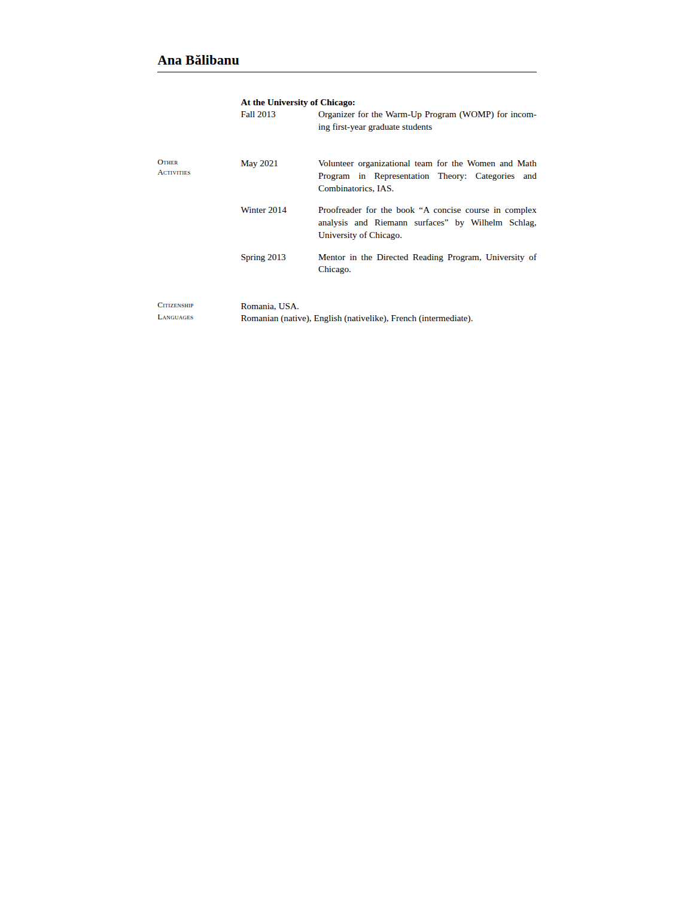Ana Bălibanu
| | At the University of Chicago: |
| | Fall 2013 | Organizer for the Warm-Up Program (WOMP) for incoming first-year graduate students |
| Other Activities | May 2021 | Volunteer organizational team for the Women and Math Program in Representation Theory: Categories and Combinatorics, IAS. |
| | Winter 2014 | Proofreader for the book “A concise course in complex analysis and Riemann surfaces” by Wilhelm Schlag, University of Chicago. |
| | Spring 2013 | Mentor in the Directed Reading Program, University of Chicago. |
| Citizenship | Romania, USA. |
| Languages | Romanian (native), English (nativelike), French (intermediate). |